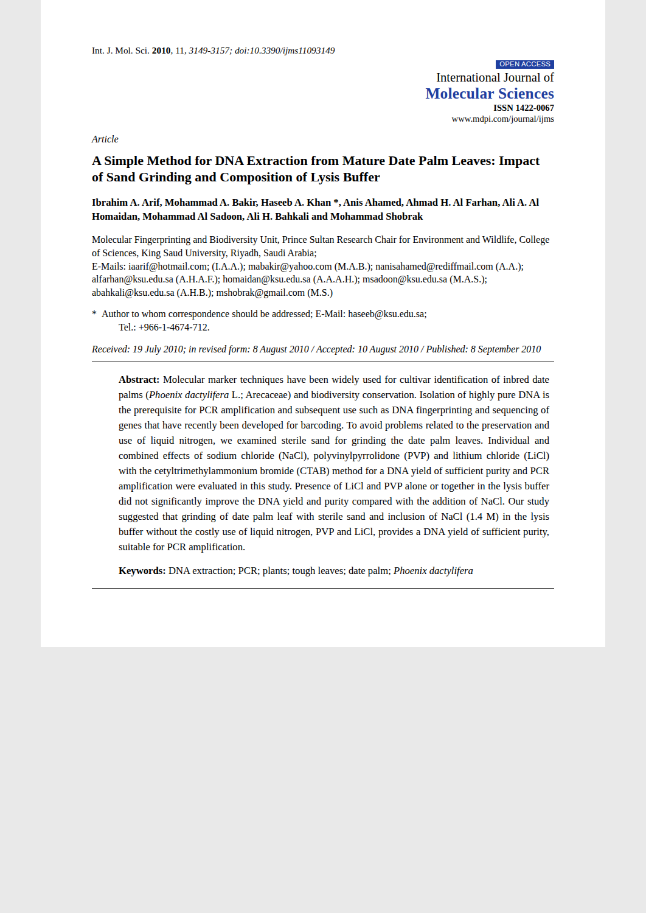Int. J. Mol. Sci. 2010, 11, 3149-3157; doi:10.3390/ijms11093149
OPEN ACCESS
International Journal of
Molecular Sciences
ISSN 1422-0067
www.mdpi.com/journal/ijms
Article
A Simple Method for DNA Extraction from Mature Date Palm Leaves: Impact of Sand Grinding and Composition of Lysis Buffer
Ibrahim A. Arif, Mohammad A. Bakir, Haseeb A. Khan *, Anis Ahamed, Ahmad H. Al Farhan, Ali A. Al Homaidan, Mohammad Al Sadoon, Ali H. Bahkali and Mohammad Shobrak
Molecular Fingerprinting and Biodiversity Unit, Prince Sultan Research Chair for Environment and Wildlife, College of Sciences, King Saud University, Riyadh, Saudi Arabia;
E-Mails: iaarif@hotmail.com; (I.A.A.); mabakir@yahoo.com (M.A.B.); nanisahamed@rediffmail.com (A.A.); alfarhan@ksu.edu.sa (A.H.A.F.); homaidan@ksu.edu.sa (A.A.A.H.); msadoon@ksu.edu.sa (M.A.S.); abahkali@ksu.edu.sa (A.H.B.); mshobrak@gmail.com (M.S.)
* Author to whom correspondence should be addressed; E-Mail: haseeb@ksu.edu.sa; Tel.: +966-1-4674-712.
Received: 19 July 2010; in revised form: 8 August 2010 / Accepted: 10 August 2010 / Published: 8 September 2010
Abstract: Molecular marker techniques have been widely used for cultivar identification of inbred date palms (Phoenix dactylifera L.; Arecaceae) and biodiversity conservation. Isolation of highly pure DNA is the prerequisite for PCR amplification and subsequent use such as DNA fingerprinting and sequencing of genes that have recently been developed for barcoding. To avoid problems related to the preservation and use of liquid nitrogen, we examined sterile sand for grinding the date palm leaves. Individual and combined effects of sodium chloride (NaCl), polyvinylpyrrolidone (PVP) and lithium chloride (LiCl) with the cetyltrimethylammonium bromide (CTAB) method for a DNA yield of sufficient purity and PCR amplification were evaluated in this study. Presence of LiCl and PVP alone or together in the lysis buffer did not significantly improve the DNA yield and purity compared with the addition of NaCl. Our study suggested that grinding of date palm leaf with sterile sand and inclusion of NaCl (1.4 M) in the lysis buffer without the costly use of liquid nitrogen, PVP and LiCl, provides a DNA yield of sufficient purity, suitable for PCR amplification.
Keywords: DNA extraction; PCR; plants; tough leaves; date palm; Phoenix dactylifera